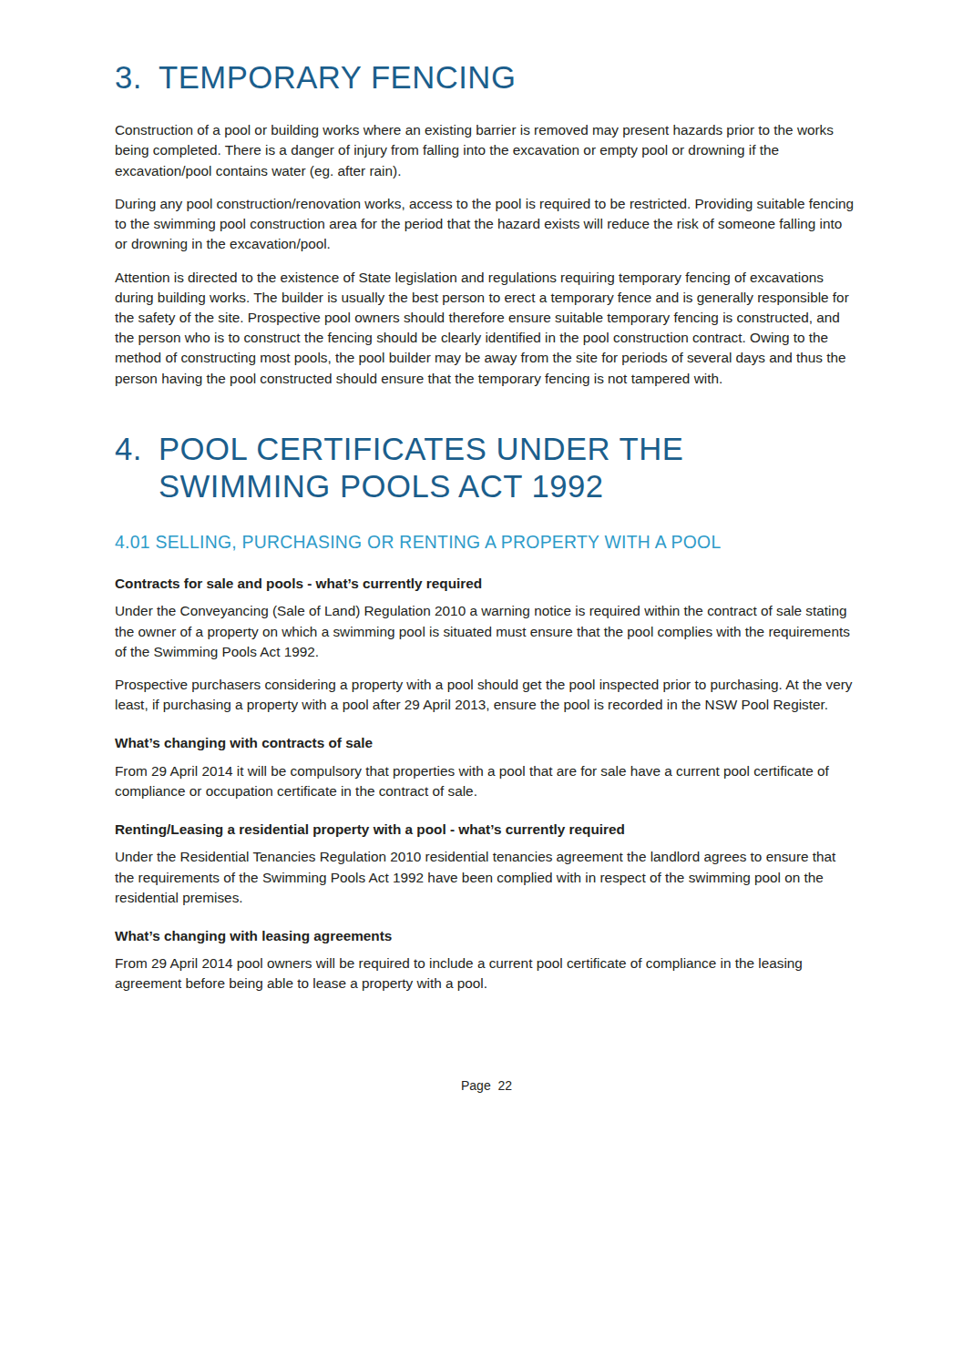3. TEMPORARY FENCING
Construction of a pool or building works where an existing barrier is removed may present hazards prior to the works being completed. There is a danger of injury from falling into the excavation or empty pool or drowning if the excavation/pool contains water (eg. after rain).
During any pool construction/renovation works, access to the pool is required to be restricted. Providing suitable fencing to the swimming pool construction area for the period that the hazard exists will reduce the risk of someone falling into or drowning in the excavation/pool.
Attention is directed to the existence of State legislation and regulations requiring temporary fencing of excavations during building works. The builder is usually the best person to erect a temporary fence and is generally responsible for the safety of the site. Prospective pool owners should therefore ensure suitable temporary fencing is constructed, and the person who is to construct the fencing should be clearly identified in the pool construction contract. Owing to the method of constructing most pools, the pool builder may be away from the site for periods of several days and thus the person having the pool constructed should ensure that the temporary fencing is not tampered with.
4. POOL CERTIFICATES UNDER THE SWIMMING POOLS ACT 1992
4.01 SELLING, PURCHASING OR RENTING A PROPERTY WITH A POOL
Contracts for sale and pools - what’s currently required
Under the Conveyancing (Sale of Land) Regulation 2010 a warning notice is required within the contract of sale stating the owner of a property on which a swimming pool is situated must ensure that the pool complies with the requirements of the Swimming Pools Act 1992.
Prospective purchasers considering a property with a pool should get the pool inspected prior to purchasing. At the very least, if purchasing a property with a pool after 29 April 2013, ensure the pool is recorded in the NSW Pool Register.
What’s changing with contracts of sale
From 29 April 2014 it will be compulsory that properties with a pool that are for sale have a current pool certificate of compliance or occupation certificate in the contract of sale.
Renting/Leasing a residential property with a pool - what’s currently required
Under the Residential Tenancies Regulation 2010 residential tenancies agreement the landlord agrees to ensure that the requirements of the Swimming Pools Act 1992 have been complied with in respect of the swimming pool on the residential premises.
What’s changing with leasing agreements
From 29 April 2014 pool owners will be required to include a current pool certificate of compliance in the leasing agreement before being able to lease a property with a pool.
Page 22